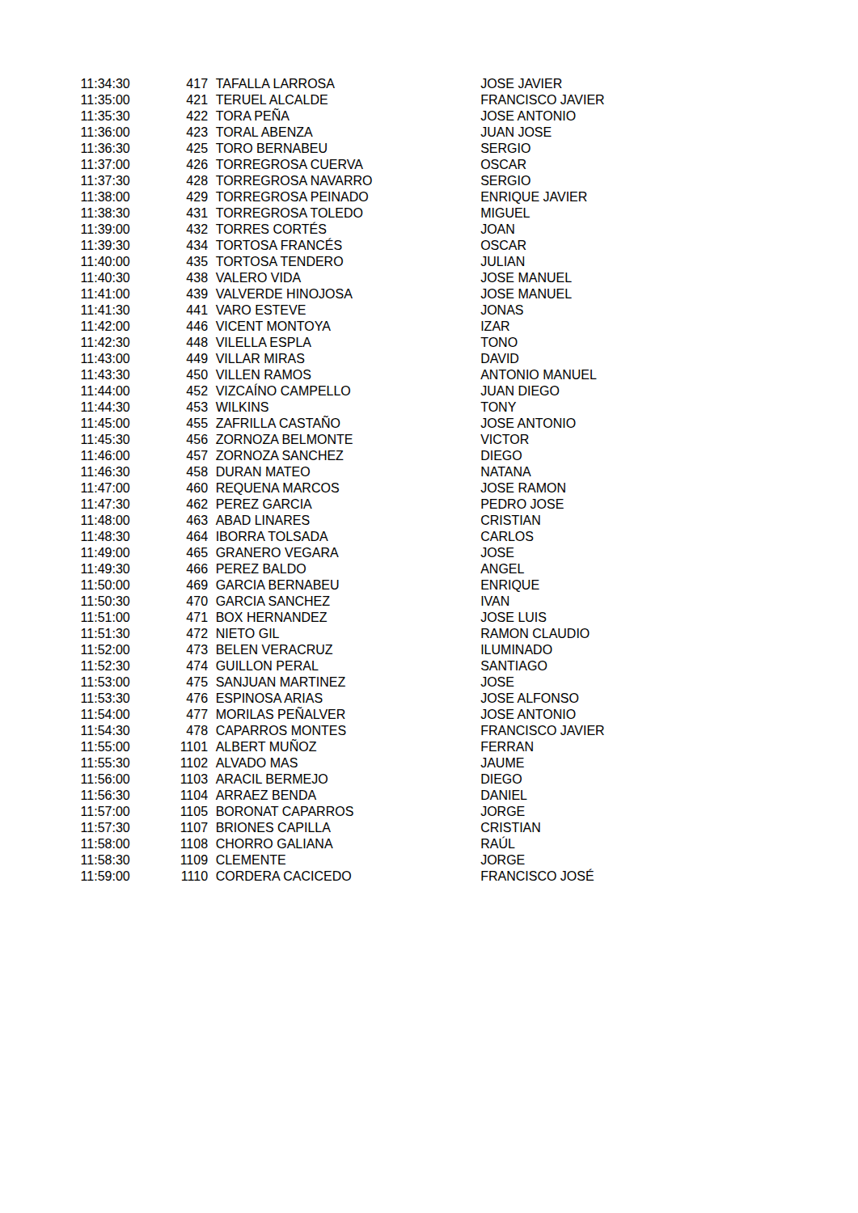| 11:34:30 | 417 | TAFALLA LARROSA | JOSE JAVIER |
| 11:35:00 | 421 | TERUEL ALCALDE | FRANCISCO JAVIER |
| 11:35:30 | 422 | TORA PEÑA | JOSE ANTONIO |
| 11:36:00 | 423 | TORAL ABENZA | JUAN JOSE |
| 11:36:30 | 425 | TORO BERNABEU | SERGIO |
| 11:37:00 | 426 | TORREGROSA CUERVA | OSCAR |
| 11:37:30 | 428 | TORREGROSA NAVARRO | SERGIO |
| 11:38:00 | 429 | TORREGROSA PEINADO | ENRIQUE JAVIER |
| 11:38:30 | 431 | TORREGROSA TOLEDO | MIGUEL |
| 11:39:00 | 432 | TORRES CORTÉS | JOAN |
| 11:39:30 | 434 | TORTOSA FRANCÉS | OSCAR |
| 11:40:00 | 435 | TORTOSA TENDERO | JULIAN |
| 11:40:30 | 438 | VALERO VIDA | JOSE MANUEL |
| 11:41:00 | 439 | VALVERDE HINOJOSA | JOSE MANUEL |
| 11:41:30 | 441 | VARO ESTEVE | JONAS |
| 11:42:00 | 446 | VICENT MONTOYA | IZAR |
| 11:42:30 | 448 | VILELLA ESPLA | TONO |
| 11:43:00 | 449 | VILLAR MIRAS | DAVID |
| 11:43:30 | 450 | VILLEN RAMOS | ANTONIO MANUEL |
| 11:44:00 | 452 | VIZCAÍNO CAMPELLO | JUAN DIEGO |
| 11:44:30 | 453 | WILKINS | TONY |
| 11:45:00 | 455 | ZAFRILLA CASTAÑO | JOSE ANTONIO |
| 11:45:30 | 456 | ZORNOZA BELMONTE | VICTOR |
| 11:46:00 | 457 | ZORNOZA SANCHEZ | DIEGO |
| 11:46:30 | 458 | DURAN MATEO | NATANA |
| 11:47:00 | 460 | REQUENA MARCOS | JOSE RAMON |
| 11:47:30 | 462 | PEREZ GARCIA | PEDRO JOSE |
| 11:48:00 | 463 | ABAD LINARES | CRISTIAN |
| 11:48:30 | 464 | IBORRA TOLSADA | CARLOS |
| 11:49:00 | 465 | GRANERO VEGARA | JOSE |
| 11:49:30 | 466 | PEREZ BALDO | ANGEL |
| 11:50:00 | 469 | GARCIA BERNABEU | ENRIQUE |
| 11:50:30 | 470 | GARCIA SANCHEZ | IVAN |
| 11:51:00 | 471 | BOX HERNANDEZ | JOSE LUIS |
| 11:51:30 | 472 | NIETO GIL | RAMON CLAUDIO |
| 11:52:00 | 473 | BELEN VERACRUZ | ILUMINADO |
| 11:52:30 | 474 | GUILLON PERAL | SANTIAGO |
| 11:53:00 | 475 | SANJUAN MARTINEZ | JOSE |
| 11:53:30 | 476 | ESPINOSA ARIAS | JOSE ALFONSO |
| 11:54:00 | 477 | MORILAS PEÑALVER | JOSE ANTONIO |
| 11:54:30 | 478 | CAPARROS MONTES | FRANCISCO JAVIER |
| 11:55:00 | 1101 | ALBERT MUÑOZ | FERRAN |
| 11:55:30 | 1102 | ALVADO MAS | JAUME |
| 11:56:00 | 1103 | ARACIL BERMEJO | DIEGO |
| 11:56:30 | 1104 | ARRAEZ BENDA | DANIEL |
| 11:57:00 | 1105 | BORONAT CAPARROS | JORGE |
| 11:57:30 | 1107 | BRIONES CAPILLA | CRISTIAN |
| 11:58:00 | 1108 | CHORRO GALIANA | RAÚL |
| 11:58:30 | 1109 | CLEMENTE | JORGE |
| 11:59:00 | 1110 | CORDERA CACICEDO | FRANCISCO JOSÉ |